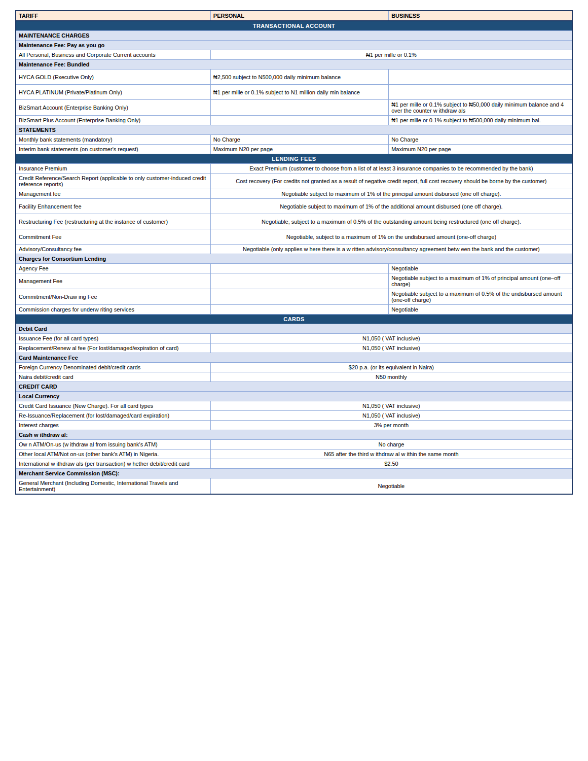| TARIFF | PERSONAL | BUSINESS |
| TRANSACTIONAL ACCOUNT |
| MAINTENANCE CHARGES |
| Maintenance Fee: Pay as you go |
| All Personal, Business and Corporate Current accounts | ₦1 per mille or 0.1% |
| Maintenance Fee: Bundled |
| HYCA GOLD (Executive Only) | ₦2,500 subject to N500,000 daily minimum balance | |
| HYCA PLATINUM (Private/Platinum Only) | ₦1 per mille or 0.1% subject to N1 million daily min balance | |
| BizSmart Account (Enterprise Banking Only) | | ₦1 per mille or 0.1% subject to ₦50,000 daily minimum balance and 4 over the counter w ithdraw als |
| BizSmart Plus Account (Enterprise Banking Only) | | ₦1 per mille or 0.1% subject to ₦500,000 daily minimum bal. |
| STATEMENTS |
| Monthly bank statements (mandatory) | No Charge | No Charge |
| Interim bank statements (on customer's request) | Maximum N20 per page | Maximum N20 per page |
| LENDING FEES |
| Insurance Premium | Exact Premium (customer to choose from a list of at least 3 insurance companies to be recommended by the bank) |
| Credit Reference/Search Report (applicable to only customer-induced credit reference reports) | Cost recovery (For credits not granted as a result of negative credit report, full cost recovery should be borne by the customer) |
| Management fee | Negotiable subject to maximum of 1% of the principal amount disbursed (one off charge). |
| Facility Enhancement fee | Negotiable subject to maximum of 1% of the additional amount disbursed (one off charge). |
| Restructuring Fee (restructuring at the instance of customer) | Negotiable, subject to a maximum of 0.5% of the outstanding amount being restructured (one off charge). |
| Commitment Fee | Negotiable, subject to a maximum of 1% on the undisbursed amount (one-off charge) |
| Advisory/Consultancy fee | Negotiable (only applies w here there is a w ritten advisory/consultancy agreement betw een the bank and the customer) |
| Charges for Consortium Lending |
| Agency Fee | | Negotiable |
| Management Fee | | Negotiable subject to a maximum of 1% of principal amount (one–off charge) |
| Commitment/Non-Draw ing Fee | | Negotiable subject to a maximum of 0.5% of the undisbursed amount (one-off charge) |
| Commission charges for underw riting services | | Negotiable |
| CARDS |
| Debit Card |
| Issuance Fee (for all card types) | N1,050 ( VAT inclusive) |
| Replacement/Renew al fee (For lost/damaged/expiration of card) | N1,050 ( VAT inclusive) |
| Card Maintenance Fee |
| Foreign Currency Denominated debit/credit cards | $20 p.a. (or its equivalent in Naira) |
| Naira debit/credit card | N50 monthly |
| CREDIT CARD |
| Local Currency |
| Credit Card Issuance (New Charge). For all card types | N1,050 ( VAT inclusive) |
| Re-Issuance/Replacement (for lost/damaged/card expiration) | N1,050 ( VAT inclusive) |
| Interest charges | 3% per month |
| Cash w ithdraw al: |
| Ow n ATM/On-us (w ithdraw al from issuing bank's ATM) | No charge |
| Other local ATM/Not on-us (other bank's ATM) in Nigeria. | N65 after the third w ithdraw al w ithin the same month |
| International w ithdraw als (per transaction) w hether debit/credit card | $2.50 |
| Merchant Service Commission (MSC): |
| General Merchant (Including Domestic, International Travels and Entertainment) | Negotiable |